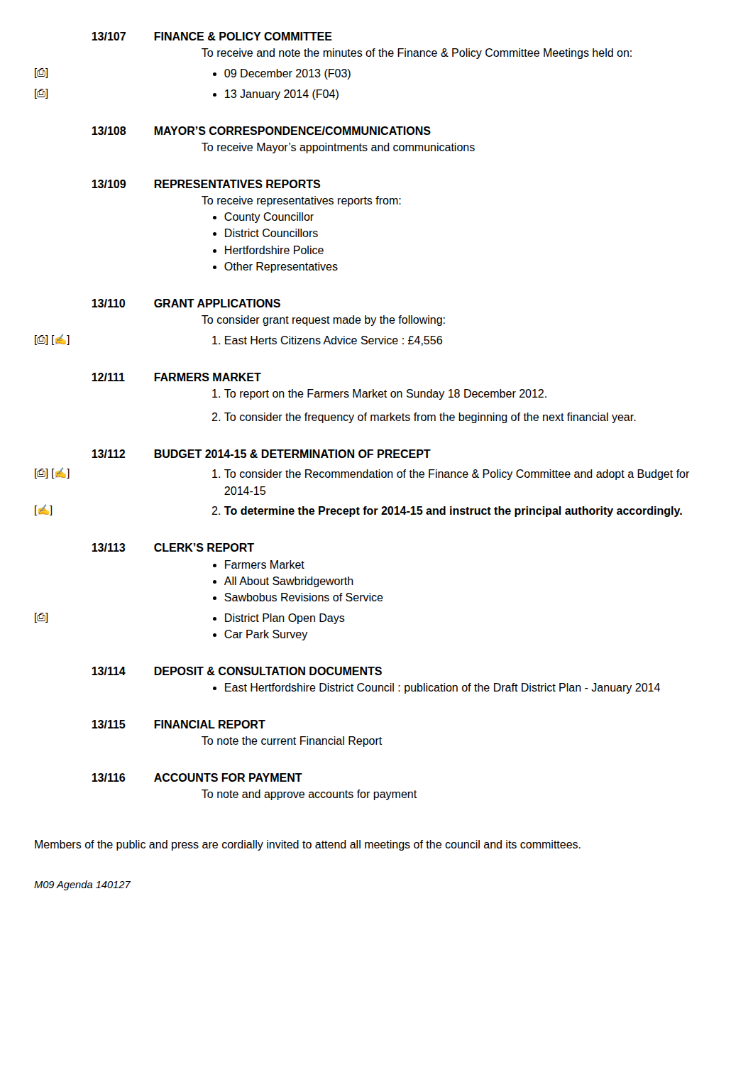| | 13/107 | FINANCE & POLICY COMMITTEE To receive and note the minutes of the Finance & Policy Committee Meetings held on: |
| [ ⎙ ] | | 09 December 2013 (F03) |
| [ ⎙ ] | | 13 January 2014 (F04) |
| | 13/108 | MAYOR’S CORRESPONDENCE/COMMUNICATIONS To receive Mayor’s appointments and communications |
| | 13/109 | REPRESENTATIVES REPORTS To receive representatives reports from: County Councillor District Councillors Hertfordshire Police Other Representatives |
| | 13/110 | GRANT APPLICATIONS To consider grant request made by the following: |
| [ ⎙ ] [ ✍ ] | | East Herts Citizens Advice Service : £4,556 |
| | 12/111 | FARMERS MARKET To report on the Farmers Market on Sunday 18 December 2012. To consider the frequency of markets from the beginning of the next financial year. |
| | 13/112 | BUDGET 2014-15 & DETERMINATION OF PRECEPT |
| [ ⎙ ] [ ✍ ] | | To consider the Recommendation of the Finance & Policy Committee and adopt a Budget for 2014-15 |
| [ ✍ ] | | To determine the Precept for 2014-15 and instruct the principal authority accordingly. |
| | 13/113 | CLERK’S REPORT Farmers Market All About Sawbridgeworth Sawbobus Revisions of Service |
| [ ⎙ ] | | District Plan Open Days Car Park Survey |
| | 13/114 | DEPOSIT & CONSULTATION DOCUMENTS East Hertfordshire District Council : publication of the Draft District Plan - January 2014 |
| | 13/115 | FINANCIAL REPORT To note the current Financial Report |
| | 13/116 | ACCOUNTS FOR PAYMENT To note and approve accounts for payment |
Members of the public and press are cordially invited to attend all meetings of the council and its committees.
M09 Agenda 140127